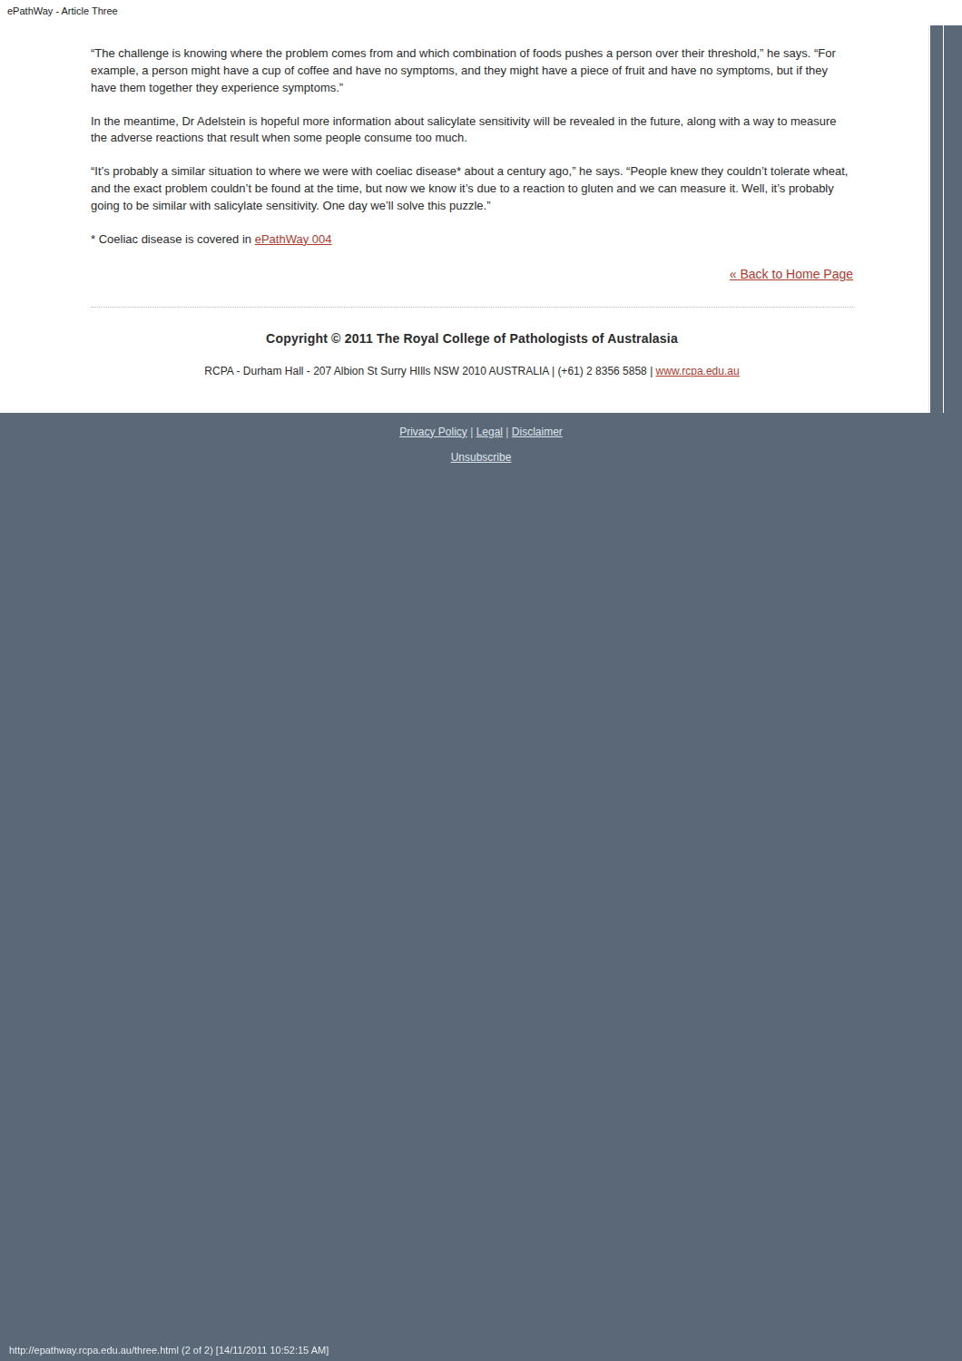ePathWay - Article Three
“The challenge is knowing where the problem comes from and which combination of foods pushes a person over their threshold,” he says. “For example, a person might have a cup of coffee and have no symptoms, and they might have a piece of fruit and have no symptoms, but if they have them together they experience symptoms.”
In the meantime, Dr Adelstein is hopeful more information about salicylate sensitivity will be revealed in the future, along with a way to measure the adverse reactions that result when some people consume too much.
“It’s probably a similar situation to where we were with coeliac disease* about a century ago,” he says. “People knew they couldn’t tolerate wheat, and the exact problem couldn’t be found at the time, but now we know it’s due to a reaction to gluten and we can measure it. Well, it’s probably going to be similar with salicylate sensitivity. One day we’ll solve this puzzle.”
* Coeliac disease is covered in ePathWay 004
« Back to Home Page
Copyright © 2011 The Royal College of Pathologists of Australasia
RCPA - Durham Hall - 207 Albion St Surry HIlls NSW 2010 AUSTRALIA | (+61) 2 8356 5858 | www.rcpa.edu.au
Privacy Policy | Legal | Disclaimer
Unsubscribe
http://epathway.rcpa.edu.au/three.html (2 of 2) [14/11/2011 10:52:15 AM]